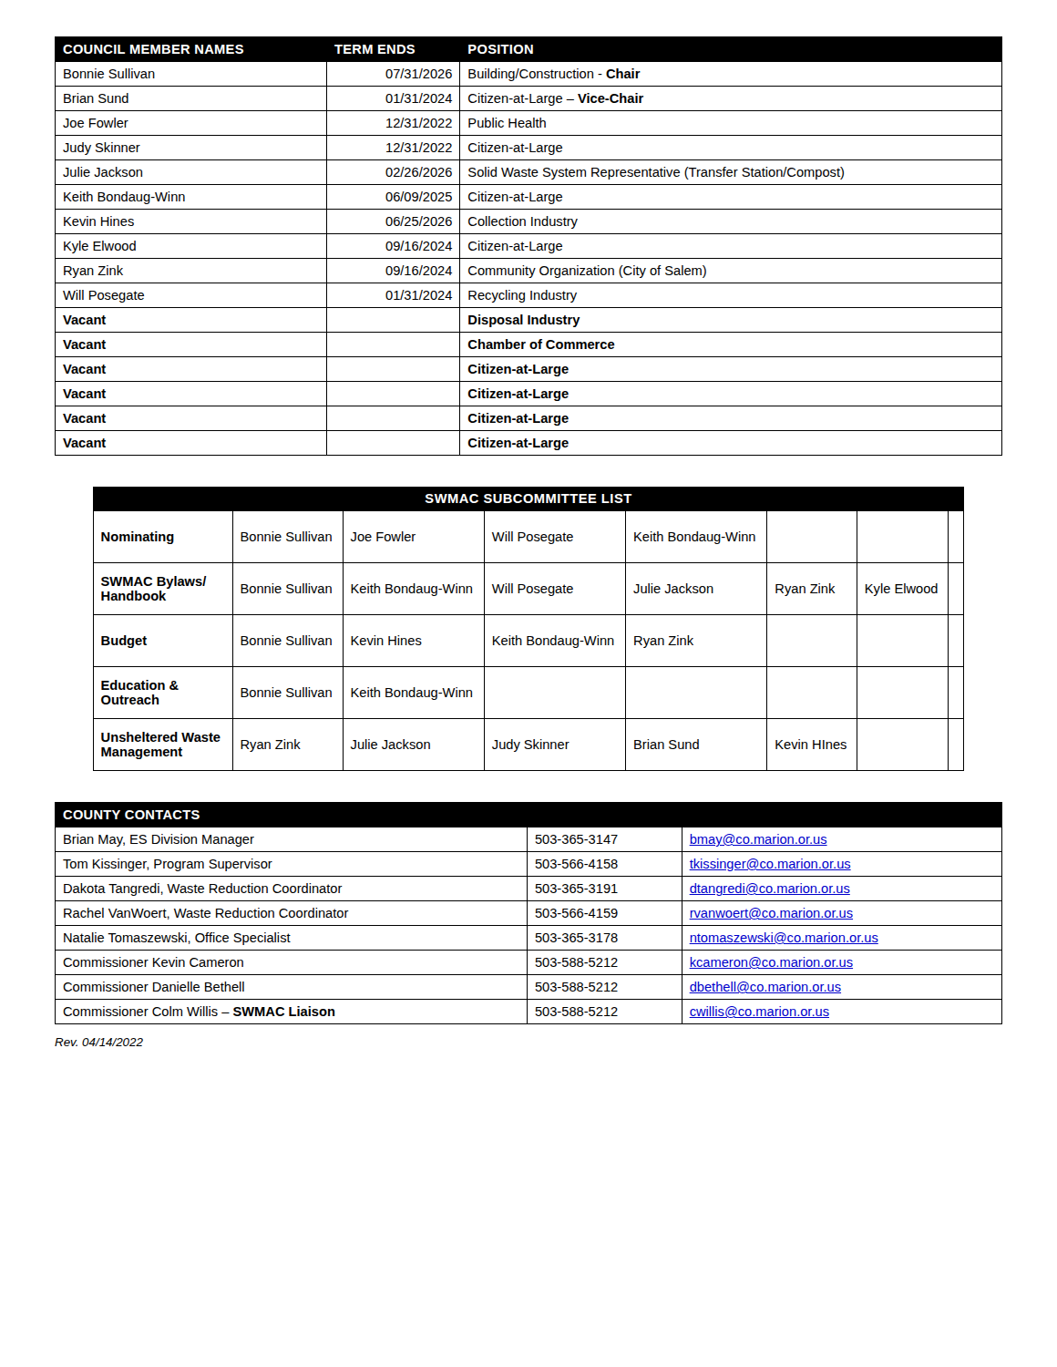| COUNCIL MEMBER NAMES | TERM ENDS | POSITION |
| --- | --- | --- |
| Bonnie Sullivan | 07/31/2026 | Building/Construction - Chair |
| Brian Sund | 01/31/2024 | Citizen-at-Large – Vice-Chair |
| Joe Fowler | 12/31/2022 | Public Health |
| Judy Skinner | 12/31/2022 | Citizen-at-Large |
| Julie Jackson | 02/26/2026 | Solid Waste System Representative (Transfer Station/Compost) |
| Keith Bondaug-Winn | 06/09/2025 | Citizen-at-Large |
| Kevin Hines | 06/25/2026 | Collection Industry |
| Kyle Elwood | 09/16/2024 | Citizen-at-Large |
| Ryan Zink | 09/16/2024 | Community Organization (City of Salem) |
| Will Posegate | 01/31/2024 | Recycling Industry |
| Vacant | | Disposal Industry |
| Vacant | | Chamber of Commerce |
| Vacant | | Citizen-at-Large |
| Vacant | | Citizen-at-Large |
| Vacant | | Citizen-at-Large |
| Vacant | | Citizen-at-Large |
SWMAC SUBCOMMITTEE LIST
| Nominating | Bonnie Sullivan | Joe Fowler | Will Posegate | Keith Bondaug-Winn | | | |
| SWMAC Bylaws/ Handbook | Bonnie Sullivan | Keith Bondaug-Winn | Will Posegate | Julie Jackson | Ryan Zink | Kyle Elwood | |
| Budget | Bonnie Sullivan | Kevin Hines | Keith Bondaug-Winn | Ryan Zink | | | |
| Education & Outreach | Bonnie Sullivan | Keith Bondaug-Winn | | | | | |
| Unsheltered Waste Management | Ryan Zink | Julie Jackson | Judy Skinner | Brian Sund | Kevin HInes | | |
| COUNTY CONTACTS |
| --- |
| Brian May, ES Division Manager | 503-365-3147 | bmay@co.marion.or.us |
| Tom Kissinger, Program Supervisor | 503-566-4158 | tkissinger@co.marion.or.us |
| Dakota Tangredi, Waste Reduction Coordinator | 503-365-3191 | dtangredi@co.marion.or.us |
| Rachel VanWoert, Waste Reduction Coordinator | 503-566-4159 | rvanwoert@co.marion.or.us |
| Natalie Tomaszewski, Office Specialist | 503-365-3178 | ntomaszewski@co.marion.or.us |
| Commissioner Kevin Cameron | 503-588-5212 | kcameron@co.marion.or.us |
| Commissioner Danielle Bethell | 503-588-5212 | dbethell@co.marion.or.us |
| Commissioner Colm Willis – SWMAC Liaison | 503-588-5212 | cwillis@co.marion.or.us |
Rev. 04/14/2022